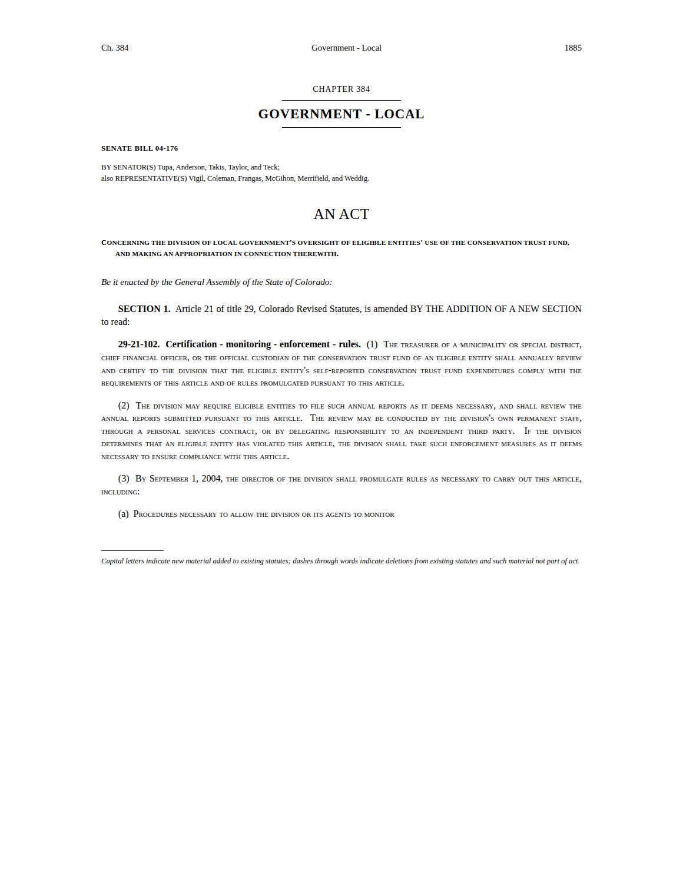Ch. 384 Government - Local 1885
CHAPTER 384
GOVERNMENT - LOCAL
SENATE BILL 04-176
BY SENATOR(S) Tupa, Anderson, Takis, Taylor, and Teck;
also REPRESENTATIVE(S) Vigil, Coleman, Frangas, McGihon, Merrifield, and Weddig.
AN ACT
CONCERNING THE DIVISION OF LOCAL GOVERNMENT'S OVERSIGHT OF ELIGIBLE ENTITIES' USE OF THE CONSERVATION TRUST FUND, AND MAKING AN APPROPRIATION IN CONNECTION THEREWITH.
Be it enacted by the General Assembly of the State of Colorado:
SECTION 1. Article 21 of title 29, Colorado Revised Statutes, is amended BY THE ADDITION OF A NEW SECTION to read:
29-21-102. Certification - monitoring - enforcement - rules. (1) The treasurer of a municipality or special district, chief financial officer, or the official custodian of the conservation trust fund of an eligible entity shall annually review and certify to the division that the eligible entity's self-reported conservation trust fund expenditures comply with the requirements of this article and of rules promulgated pursuant to this article.
(2) The division may require eligible entities to file such annual reports as it deems necessary, and shall review the annual reports submitted pursuant to this article. The review may be conducted by the division's own permanent staff, through a personal services contract, or by delegating responsibility to an independent third party. If the division determines that an eligible entity has violated this article, the division shall take such enforcement measures as it deems necessary to ensure compliance with this article.
(3) By September 1, 2004, the director of the division shall promulgate rules as necessary to carry out this article, including:
(a) Procedures necessary to allow the division or its agents to monitor
Capital letters indicate new material added to existing statutes; dashes through words indicate deletions from existing statutes and such material not part of act.